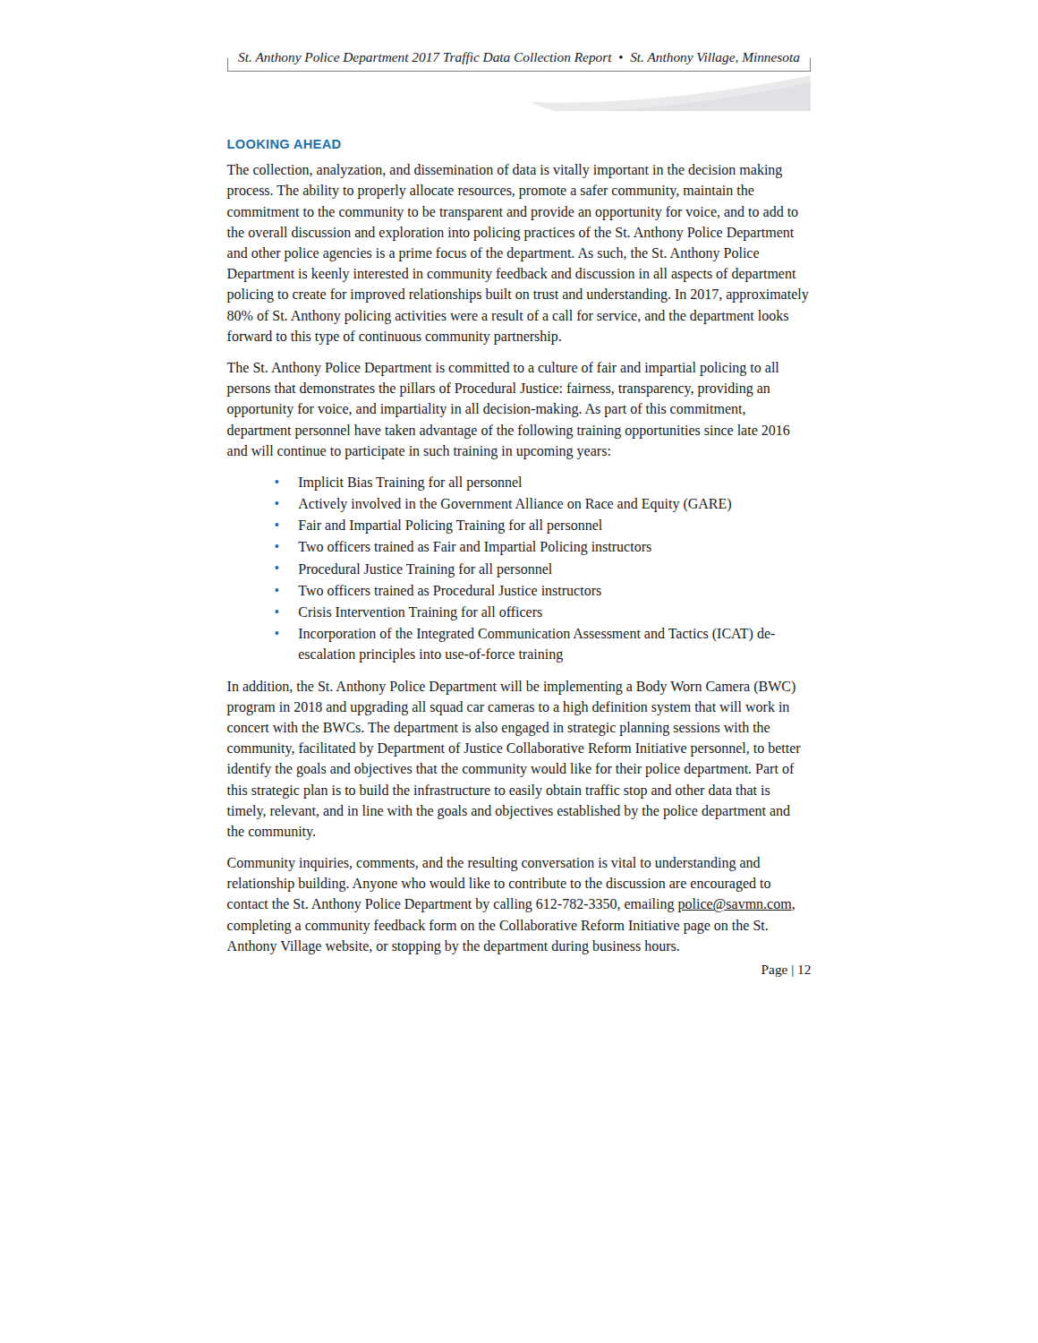St. Anthony Police Department 2017 Traffic Data Collection Report • St. Anthony Village, Minnesota
LOOKING AHEAD
The collection, analyzation, and dissemination of data is vitally important in the decision making process. The ability to properly allocate resources, promote a safer community, maintain the commitment to the community to be transparent and provide an opportunity for voice, and to add to the overall discussion and exploration into policing practices of the St. Anthony Police Department and other police agencies is a prime focus of the department. As such, the St. Anthony Police Department is keenly interested in community feedback and discussion in all aspects of department policing to create for improved relationships built on trust and understanding. In 2017, approximately 80% of St. Anthony policing activities were a result of a call for service, and the department looks forward to this type of continuous community partnership.
The St. Anthony Police Department is committed to a culture of fair and impartial policing to all persons that demonstrates the pillars of Procedural Justice: fairness, transparency, providing an opportunity for voice, and impartiality in all decision-making. As part of this commitment, department personnel have taken advantage of the following training opportunities since late 2016 and will continue to participate in such training in upcoming years:
Implicit Bias Training for all personnel
Actively involved in the Government Alliance on Race and Equity (GARE)
Fair and Impartial Policing Training for all personnel
Two officers trained as Fair and Impartial Policing instructors
Procedural Justice Training for all personnel
Two officers trained as Procedural Justice instructors
Crisis Intervention Training for all officers
Incorporation of the Integrated Communication Assessment and Tactics (ICAT) de-escalation principles into use-of-force training
In addition, the St. Anthony Police Department will be implementing a Body Worn Camera (BWC) program in 2018 and upgrading all squad car cameras to a high definition system that will work in concert with the BWCs. The department is also engaged in strategic planning sessions with the community, facilitated by Department of Justice Collaborative Reform Initiative personnel, to better identify the goals and objectives that the community would like for their police department. Part of this strategic plan is to build the infrastructure to easily obtain traffic stop and other data that is timely, relevant, and in line with the goals and objectives established by the police department and the community.
Community inquiries, comments, and the resulting conversation is vital to understanding and relationship building. Anyone who would like to contribute to the discussion are encouraged to contact the St. Anthony Police Department by calling 612-782-3350, emailing police@savmn.com, completing a community feedback form on the Collaborative Reform Initiative page on the St. Anthony Village website, or stopping by the department during business hours.
Page | 12